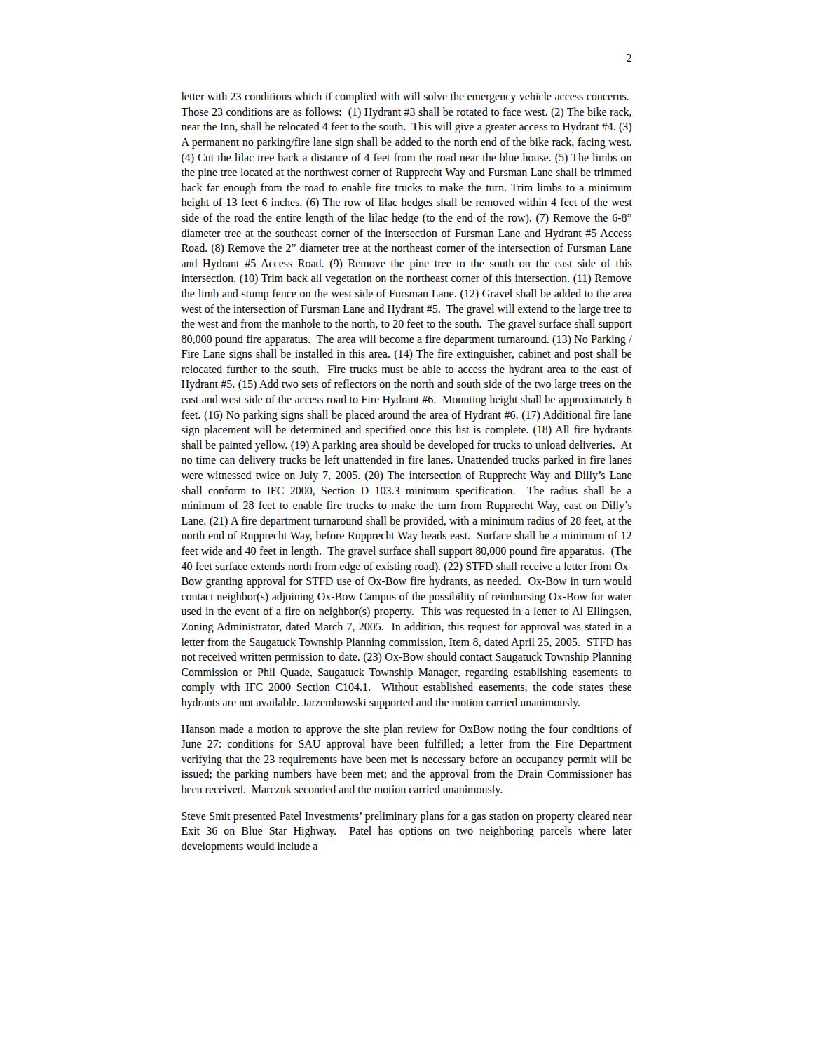2
letter with 23 conditions which if complied with will solve the emergency vehicle access concerns. Those 23 conditions are as follows: (1) Hydrant #3 shall be rotated to face west. (2) The bike rack, near the Inn, shall be relocated 4 feet to the south. This will give a greater access to Hydrant #4. (3) A permanent no parking/fire lane sign shall be added to the north end of the bike rack, facing west. (4) Cut the lilac tree back a distance of 4 feet from the road near the blue house. (5) The limbs on the pine tree located at the northwest corner of Rupprecht Way and Fursman Lane shall be trimmed back far enough from the road to enable fire trucks to make the turn. Trim limbs to a minimum height of 13 feet 6 inches. (6) The row of lilac hedges shall be removed within 4 feet of the west side of the road the entire length of the lilac hedge (to the end of the row). (7) Remove the 6-8” diameter tree at the southeast corner of the intersection of Fursman Lane and Hydrant #5 Access Road. (8) Remove the 2” diameter tree at the northeast corner of the intersection of Fursman Lane and Hydrant #5 Access Road. (9) Remove the pine tree to the south on the east side of this intersection. (10) Trim back all vegetation on the northeast corner of this intersection. (11) Remove the limb and stump fence on the west side of Fursman Lane. (12) Gravel shall be added to the area west of the intersection of Fursman Lane and Hydrant #5. The gravel will extend to the large tree to the west and from the manhole to the north, to 20 feet to the south. The gravel surface shall support 80,000 pound fire apparatus. The area will become a fire department turnaround. (13) No Parking / Fire Lane signs shall be installed in this area. (14) The fire extinguisher, cabinet and post shall be relocated further to the south. Fire trucks must be able to access the hydrant area to the east of Hydrant #5. (15) Add two sets of reflectors on the north and south side of the two large trees on the east and west side of the access road to Fire Hydrant #6. Mounting height shall be approximately 6 feet. (16) No parking signs shall be placed around the area of Hydrant #6. (17) Additional fire lane sign placement will be determined and specified once this list is complete. (18) All fire hydrants shall be painted yellow. (19) A parking area should be developed for trucks to unload deliveries. At no time can delivery trucks be left unattended in fire lanes. Unattended trucks parked in fire lanes were witnessed twice on July 7, 2005. (20) The intersection of Rupprecht Way and Dilly’s Lane shall conform to IFC 2000, Section D 103.3 minimum specification. The radius shall be a minimum of 28 feet to enable fire trucks to make the turn from Rupprecht Way, east on Dilly’s Lane. (21) A fire department turnaround shall be provided, with a minimum radius of 28 feet, at the north end of Rupprecht Way, before Rupprecht Way heads east. Surface shall be a minimum of 12 feet wide and 40 feet in length. The gravel surface shall support 80,000 pound fire apparatus. (The 40 feet surface extends north from edge of existing road). (22) STFD shall receive a letter from Ox-Bow granting approval for STFD use of Ox-Bow fire hydrants, as needed. Ox-Bow in turn would contact neighbor(s) adjoining Ox-Bow Campus of the possibility of reimbursing Ox-Bow for water used in the event of a fire on neighbor(s) property. This was requested in a letter to Al Ellingsen, Zoning Administrator, dated March 7, 2005. In addition, this request for approval was stated in a letter from the Saugatuck Township Planning commission, Item 8, dated April 25, 2005. STFD has not received written permission to date. (23) Ox-Bow should contact Saugatuck Township Planning Commission or Phil Quade, Saugatuck Township Manager, regarding establishing easements to comply with IFC 2000 Section C104.1. Without established easements, the code states these hydrants are not available. Jarzembowski supported and the motion carried unanimously.
Hanson made a motion to approve the site plan review for OxBow noting the four conditions of June 27: conditions for SAU approval have been fulfilled; a letter from the Fire Department verifying that the 23 requirements have been met is necessary before an occupancy permit will be issued; the parking numbers have been met; and the approval from the Drain Commissioner has been received. Marczuk seconded and the motion carried unanimously.
Steve Smit presented Patel Investments’ preliminary plans for a gas station on property cleared near Exit 36 on Blue Star Highway. Patel has options on two neighboring parcels where later developments would include a